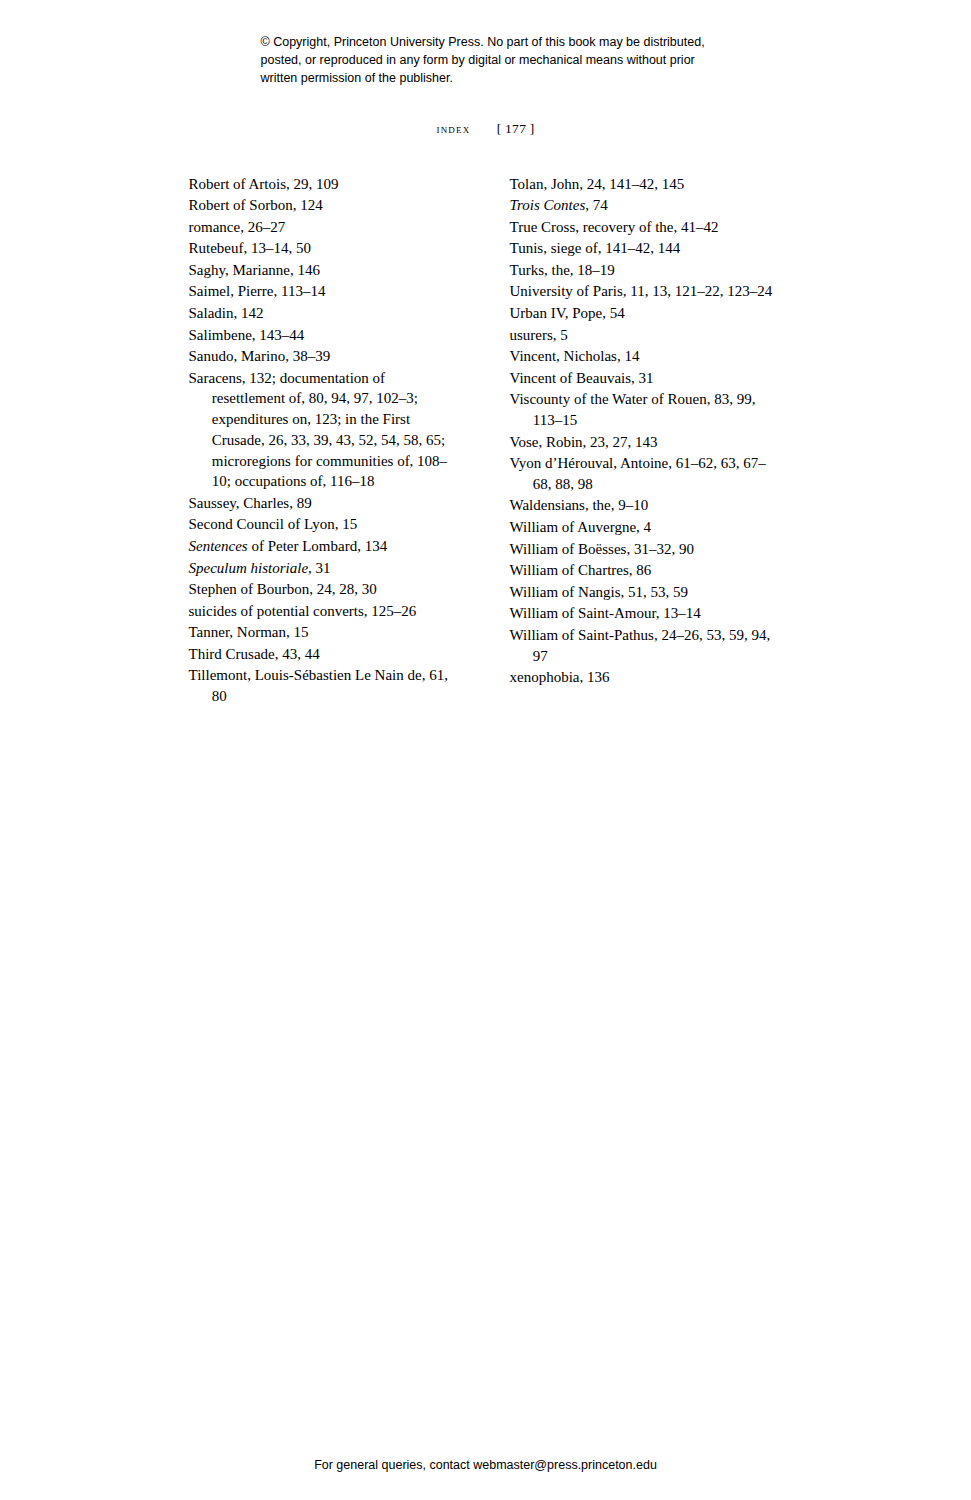© Copyright, Princeton University Press. No part of this book may be distributed, posted, or reproduced in any form by digital or mechanical means without prior written permission of the publisher.
index [ 177 ]
Robert of Artois, 29, 109
Robert of Sorbon, 124
romance, 26–27
Rutebeuf, 13–14, 50
Saghy, Marianne, 146
Saimel, Pierre, 113–14
Saladin, 142
Salimbene, 143–44
Sanudo, Marino, 38–39
Saracens, 132; documentation of resettlement of, 80, 94, 97, 102–3; expenditures on, 123; in the First Crusade, 26, 33, 39, 43, 52, 54, 58, 65; microregions for communities of, 108–10; occupations of, 116–18
Saussey, Charles, 89
Second Council of Lyon, 15
Sentences of Peter Lombard, 134
Speculum historiale, 31
Stephen of Bourbon, 24, 28, 30
suicides of potential converts, 125–26
Tanner, Norman, 15
Third Crusade, 43, 44
Tillemont, Louis-Sébastien Le Nain de, 61, 80
Tolan, John, 24, 141–42, 145
Trois Contes, 74
True Cross, recovery of the, 41–42
Tunis, siege of, 141–42, 144
Turks, the, 18–19
University of Paris, 11, 13, 121–22, 123–24
Urban IV, Pope, 54
usurers, 5
Vincent, Nicholas, 14
Vincent of Beauvais, 31
Viscounty of the Water of Rouen, 83, 99, 113–15
Vose, Robin, 23, 27, 143
Vyon d’Hérouval, Antoine, 61–62, 63, 67–68, 88, 98
Waldensians, the, 9–10
William of Auvergne, 4
William of Boësses, 31–32, 90
William of Chartres, 86
William of Nangis, 51, 53, 59
William of Saint-Amour, 13–14
William of Saint-Pathus, 24–26, 53, 59, 94, 97
xenophobia, 136
For general queries, contact webmaster@press.princeton.edu